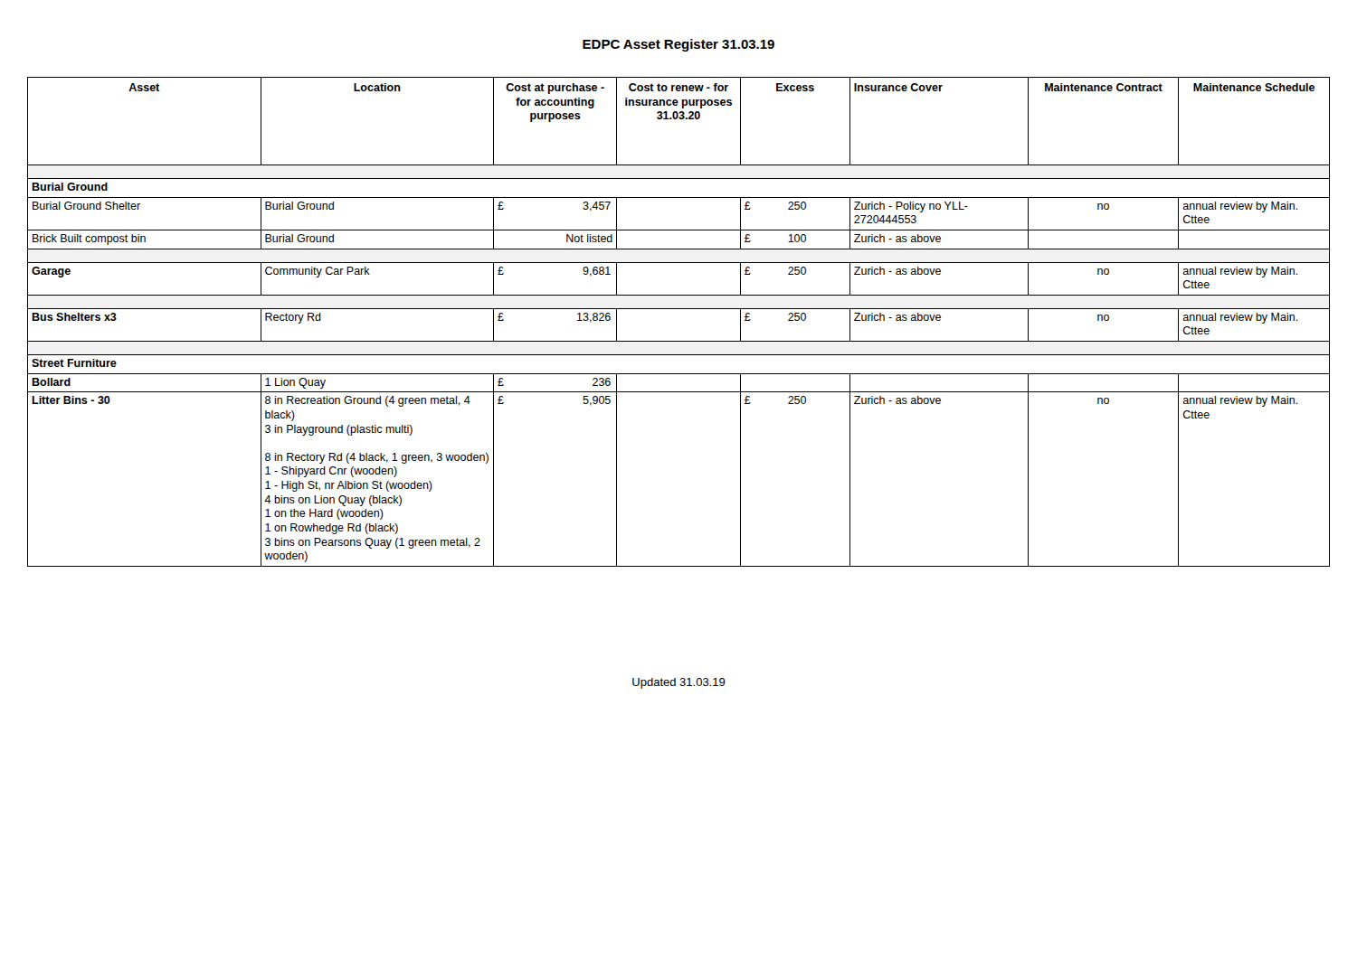EDPC Asset Register 31.03.19
| Asset | Location | Cost at purchase - for accounting purposes | Cost to renew - for insurance purposes 31.03.20 | Excess | Insurance Cover | Maintenance Contract | Maintenance Schedule |
| --- | --- | --- | --- | --- | --- | --- | --- |
| Burial Ground |
| Burial Ground Shelter | Burial Ground | £ 3,457 | | £ 250 | Zurich - Policy no YLL-2720444553 | no | annual review by Main. Cttee |
| Brick Built compost bin | Burial Ground | Not listed | | £ 100 | Zurich - as above | | |
| Garage | Community Car Park | £ 9,681 | | £ 250 | Zurich - as above | no | annual review by Main. Cttee |
| Bus Shelters x3 | Rectory Rd | £ 13,826 | | £ 250 | Zurich - as above | no | annual review by Main. Cttee |
| Street Furniture |
| Bollard | 1 Lion Quay | £ 236 | | | | | |
| Litter Bins - 30 | 8 in Recreation Ground (4 green metal, 4 black) 3 in Playground (plastic multi) 8 in Rectory Rd (4 black, 1 green, 3 wooden) 1 - Shipyard Cnr (wooden) 1 - High St, nr Albion St (wooden) 4 bins on Lion Quay (black) 1 on the Hard (wooden) 1 on Rowhedge Rd (black) 3 bins on Pearsons Quay (1 green metal, 2 wooden) | £ 5,905 | | £ 250 | Zurich - as above | no | annual review by Main. Cttee |
Updated 31.03.19